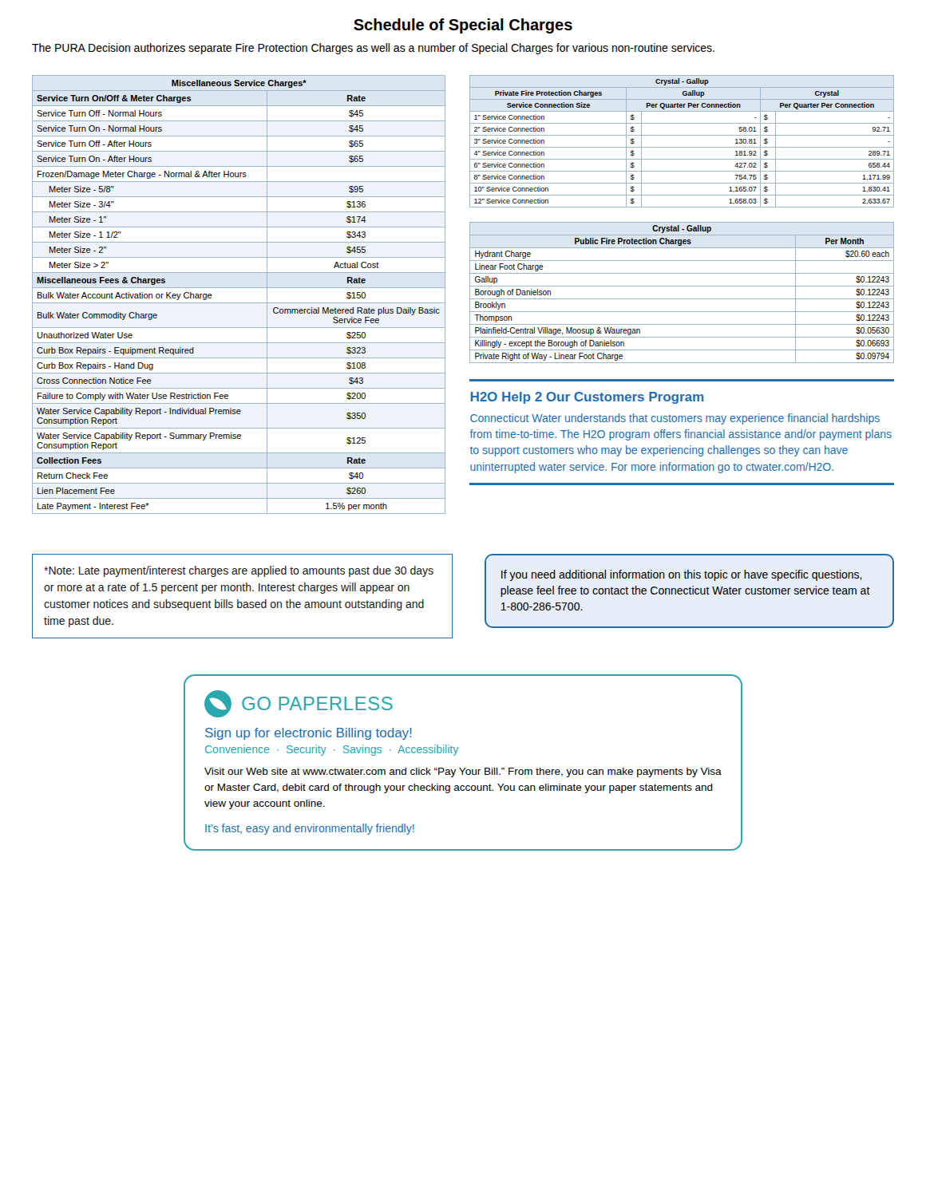Schedule of Special Charges
The PURA Decision authorizes separate Fire Protection Charges as well as a number of Special Charges for various non-routine services.
| Miscellaneous Service Charges* |
| --- |
| Service Turn On/Off & Meter Charges | Rate |
| Service Turn Off - Normal Hours | $45 |
| Service Turn On - Normal Hours | $45 |
| Service Turn Off - After Hours | $65 |
| Service Turn On - After Hours | $65 |
| Frozen/Damage Meter Charge - Normal & After Hours | |
| Meter Size - 5/8" | $95 |
| Meter Size - 3/4" | $136 |
| Meter Size - 1" | $174 |
| Meter Size - 1 1/2" | $343 |
| Meter Size - 2" | $455 |
| Meter Size > 2" | Actual Cost |
| Miscellaneous Fees & Charges | Rate |
| Bulk Water Account Activation or Key Charge | $150 |
| Bulk Water Commodity Charge | Commercial Metered Rate plus Daily Basic Service Fee |
| Unauthorized Water Use | $250 |
| Curb Box Repairs - Equipment Required | $323 |
| Curb Box Repairs - Hand Dug | $108 |
| Cross Connection Notice Fee | $43 |
| Failure to Comply with Water Use Restriction Fee | $200 |
| Water Service Capability Report - Individual Premise Consumption Report | $350 |
| Water Service Capability Report - Summary Premise Consumption Report | $125 |
| Collection Fees | Rate |
| Return Check Fee | $40 |
| Lien Placement Fee | $260 |
| Late Payment - Interest Fee* | 1.5% per month |
| Crystal - Gallup |
| --- |
| Private Fire Protection Charges | Gallup | Crystal |
| Service Connection Size | Per Quarter Per Connection | Per Quarter Per Connection |
| 1" Service Connection | $ | - | $ | - |
| 2" Service Connection | $ | 58.01 | $ | 92.71 |
| 3" Service Connection | $ | 130.81 | $ | - |
| 4" Service Connection | $ | 181.92 | $ | 289.71 |
| 6" Service Connection | $ | 427.02 | $ | 658.44 |
| 8" Service Connection | $ | 754.75 | $ | 1,171.99 |
| 10" Service Connection | $ | 1,165.07 | $ | 1,830.41 |
| 12" Service Connection | $ | 1,658.03 | $ | 2,633.67 |
| Crystal - Gallup |
| --- |
| Public Fire Protection Charges | Per Month |
| Hydrant Charge | $20.60 each |
| Linear Foot Charge | |
| Gallup | $0.12243 |
| Borough of Danielson | $0.12243 |
| Brooklyn | $0.12243 |
| Thompson | $0.12243 |
| Plainfield-Central Village, Moosup & Wauregan | $0.05630 |
| Killingly - except the Borough of Danielson | $0.06693 |
| Private Right of Way - Linear Foot Charge | $0.09794 |
H2O Help 2 Our Customers Program
Connecticut Water understands that customers may experience financial hardships from time-to-time. The H2O program offers financial assistance and/or payment plans to support customers who may be experiencing challenges so they can have uninterrupted water service. For more information go to ctwater.com/H2O.
*Note: Late payment/interest charges are applied to amounts past due 30 days or more at a rate of 1.5 percent per month. Interest charges will appear on customer notices and subsequent bills based on the amount outstanding and time past due.
If you need additional information on this topic or have specific questions, please feel free to contact the Connecticut Water customer service team at 1-800-286-5700.
GO PAPERLESS
Sign up for electronic Billing today!
Convenience · Security · Savings · Accessibility
Visit our Web site at www.ctwater.com and click “Pay Your Bill.” From there, you can make payments by Visa or Master Card, debit card of through your checking account. You can eliminate your paper statements and view your account online.
It’s fast, easy and environmentally friendly!